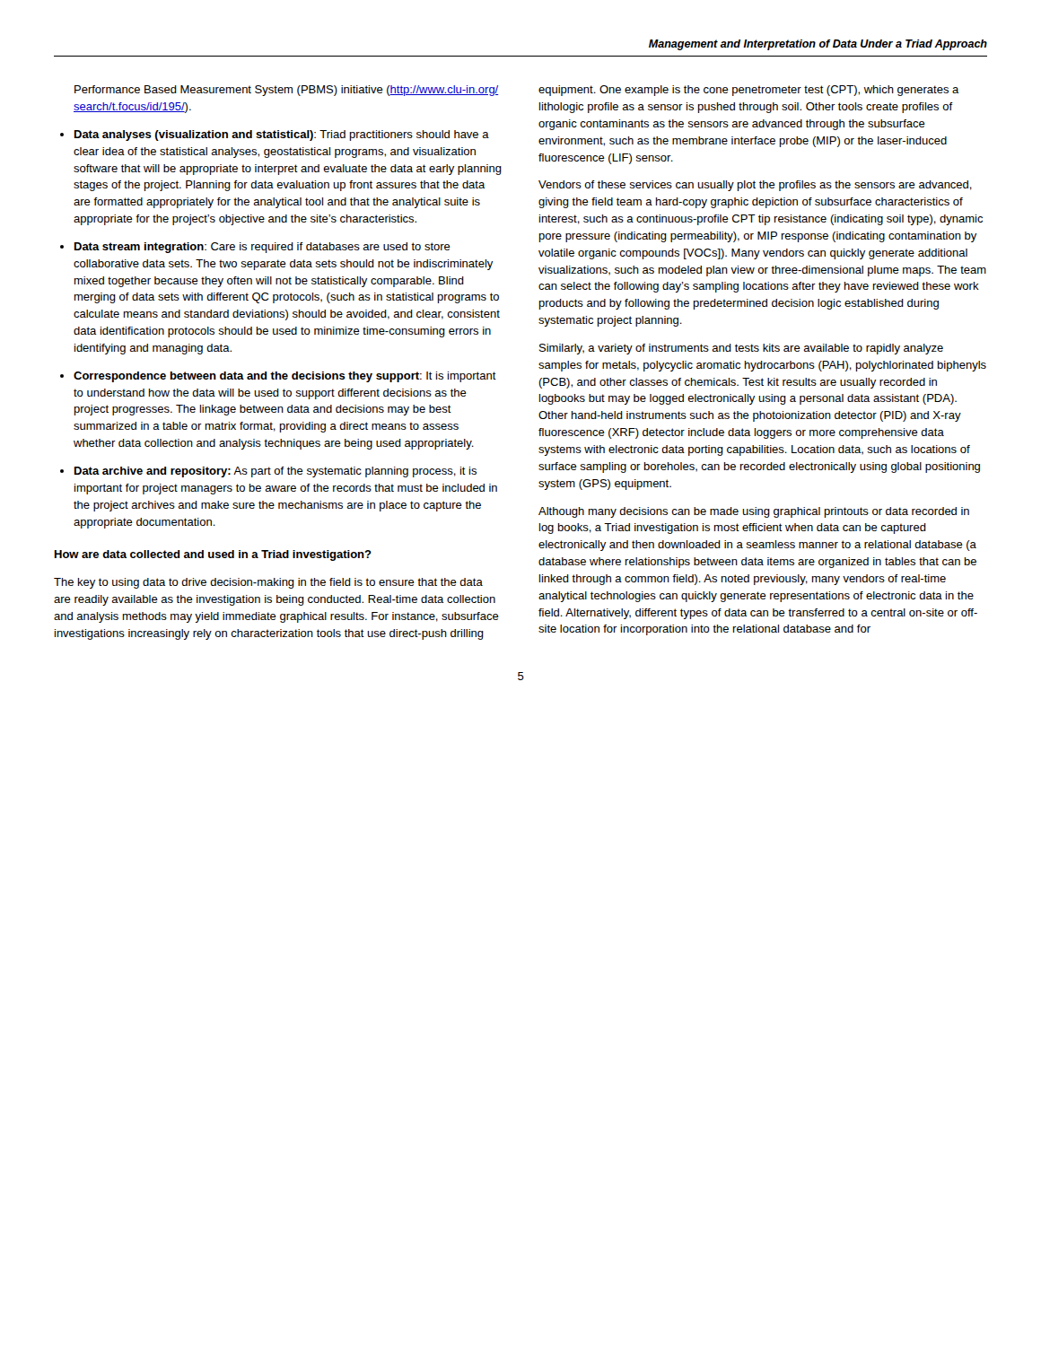Management and Interpretation of Data Under a Triad Approach
Performance Based Measurement System (PBMS) initiative (http://www.clu-in.org/search/t.focus/id/195/).
Data analyses (visualization and statistical): Triad practitioners should have a clear idea of the statistical analyses, geostatistical programs, and visualization software that will be appropriate to interpret and evaluate the data at early planning stages of the project. Planning for data evaluation up front assures that the data are formatted appropriately for the analytical tool and that the analytical suite is appropriate for the project’s objective and the site’s characteristics.
Data stream integration: Care is required if databases are used to store collaborative data sets. The two separate data sets should not be indiscriminately mixed together because they often will not be statistically comparable. Blind merging of data sets with different QC protocols, (such as in statistical programs to calculate means and standard deviations) should be avoided, and clear, consistent data identification protocols should be used to minimize time-consuming errors in identifying and managing data.
Correspondence between data and the decisions they support: It is important to understand how the data will be used to support different decisions as the project progresses. The linkage between data and decisions may be best summarized in a table or matrix format, providing a direct means to assess whether data collection and analysis techniques are being used appropriately.
Data archive and repository: As part of the systematic planning process, it is important for project managers to be aware of the records that must be included in the project archives and make sure the mechanisms are in place to capture the appropriate documentation.
How are data collected and used in a Triad investigation?
The key to using data to drive decision-making in the field is to ensure that the data are readily available as the investigation is being conducted. Real-time data collection and analysis methods may yield immediate graphical results. For instance, subsurface investigations increasingly rely on characterization tools that use direct-push drilling equipment. One example is the cone penetrometer test (CPT), which generates a lithologic profile as a sensor is pushed through soil. Other tools create profiles of organic contaminants as the sensors are advanced through the subsurface environment, such as the membrane interface probe (MIP) or the laser-induced fluorescence (LIF) sensor.
Vendors of these services can usually plot the profiles as the sensors are advanced, giving the field team a hard-copy graphic depiction of subsurface characteristics of interest, such as a continuous-profile CPT tip resistance (indicating soil type), dynamic pore pressure (indicating permeability), or MIP response (indicating contamination by volatile organic compounds [VOCs]). Many vendors can quickly generate additional visualizations, such as modeled plan view or three-dimensional plume maps. The team can select the following day’s sampling locations after they have reviewed these work products and by following the predetermined decision logic established during systematic project planning.
Similarly, a variety of instruments and tests kits are available to rapidly analyze samples for metals, polycyclic aromatic hydrocarbons (PAH), polychlorinated biphenyls (PCB), and other classes of chemicals. Test kit results are usually recorded in logbooks but may be logged electronically using a personal data assistant (PDA). Other hand-held instruments such as the photoionization detector (PID) and X-ray fluorescence (XRF) detector include data loggers or more comprehensive data systems with electronic data porting capabilities. Location data, such as locations of surface sampling or boreholes, can be recorded electronically using global positioning system (GPS) equipment.
Although many decisions can be made using graphical printouts or data recorded in log books, a Triad investigation is most efficient when data can be captured electronically and then downloaded in a seamless manner to a relational database (a database where relationships between data items are organized in tables that can be linked through a common field). As noted previously, many vendors of real-time analytical technologies can quickly generate representations of electronic data in the field. Alternatively, different types of data can be transferred to a central on-site or off-site location for incorporation into the relational database and for
5